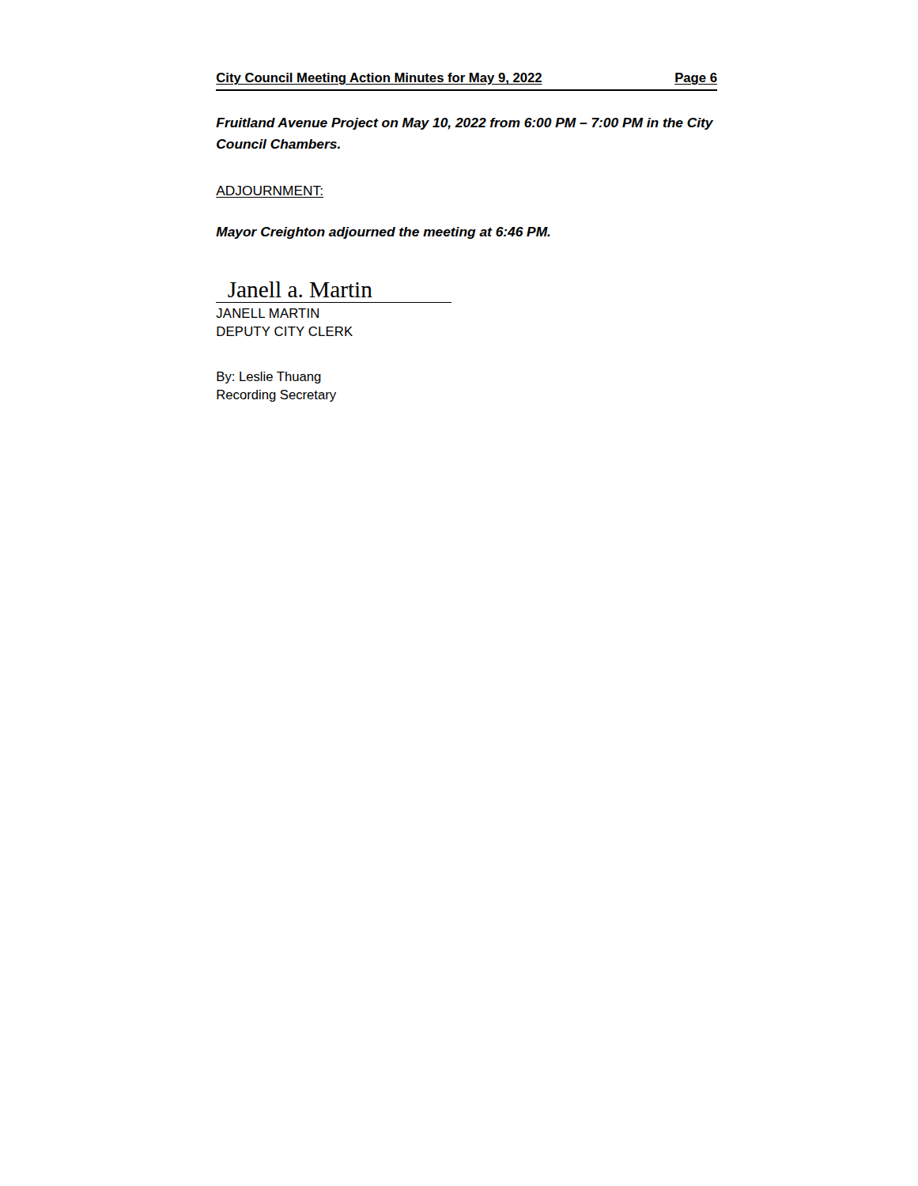City Council Meeting Action Minutes for May 9, 2022 Page 6
Fruitland Avenue Project on May 10, 2022 from 6:00 PM – 7:00 PM in the City Council Chambers.
ADJOURNMENT:
Mayor Creighton adjourned the meeting at 6:46 PM.
Janell a. Martin
JANELL MARTIN
DEPUTY CITY CLERK
By: Leslie Thuang
Recording Secretary